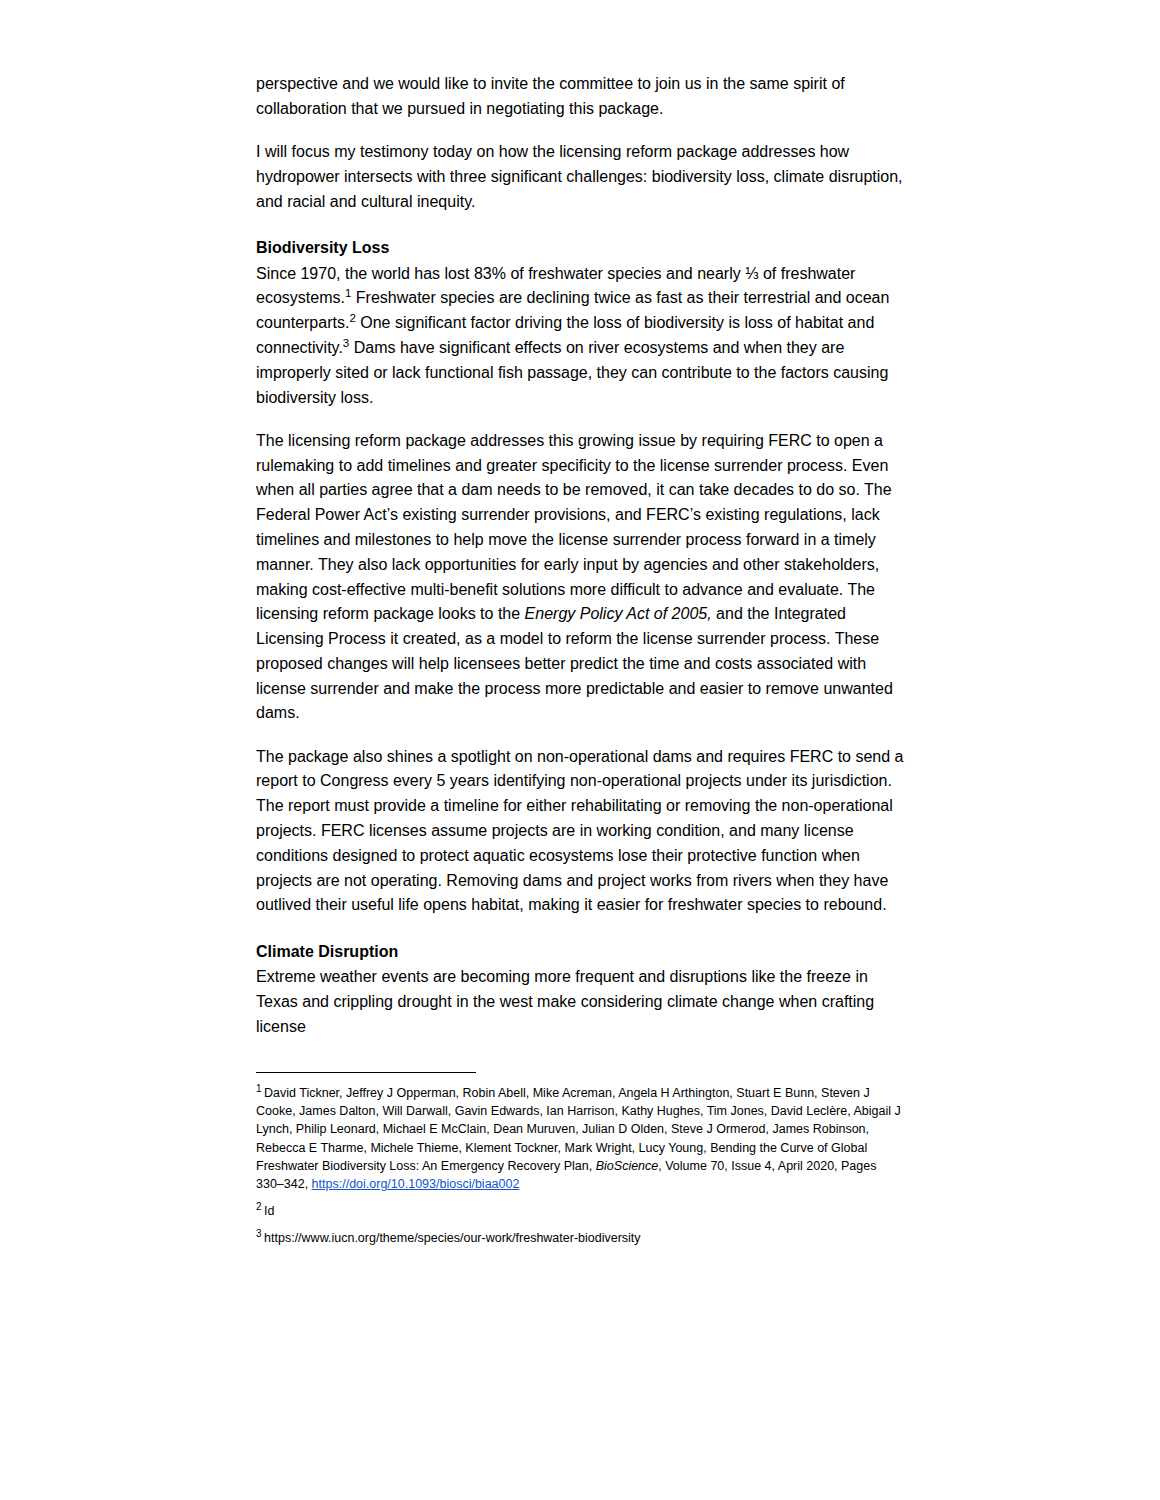perspective and we would like to invite the committee to join us in the same spirit of collaboration that we pursued in negotiating this package.
I will focus my testimony today on how the licensing reform package addresses how hydropower intersects with three significant challenges: biodiversity loss, climate disruption, and racial and cultural inequity.
Biodiversity Loss
Since 1970, the world has lost 83% of freshwater species and nearly ⅓ of freshwater ecosystems.1 Freshwater species are declining twice as fast as their terrestrial and ocean counterparts.2 One significant factor driving the loss of biodiversity is loss of habitat and connectivity.3 Dams have significant effects on river ecosystems and when they are improperly sited or lack functional fish passage, they can contribute to the factors causing biodiversity loss.
The licensing reform package addresses this growing issue by requiring FERC to open a rulemaking to add timelines and greater specificity to the license surrender process. Even when all parties agree that a dam needs to be removed, it can take decades to do so. The Federal Power Act’s existing surrender provisions, and FERC’s existing regulations, lack timelines and milestones to help move the license surrender process forward in a timely manner. They also lack opportunities for early input by agencies and other stakeholders, making cost-effective multi-benefit solutions more difficult to advance and evaluate. The licensing reform package looks to the Energy Policy Act of 2005, and the Integrated Licensing Process it created, as a model to reform the license surrender process. These proposed changes will help licensees better predict the time and costs associated with license surrender and make the process more predictable and easier to remove unwanted dams.
The package also shines a spotlight on non-operational dams and requires FERC to send a report to Congress every 5 years identifying non-operational projects under its jurisdiction. The report must provide a timeline for either rehabilitating or removing the non-operational projects. FERC licenses assume projects are in working condition, and many license conditions designed to protect aquatic ecosystems lose their protective function when projects are not operating. Removing dams and project works from rivers when they have outlived their useful life opens habitat, making it easier for freshwater species to rebound.
Climate Disruption
Extreme weather events are becoming more frequent and disruptions like the freeze in Texas and crippling drought in the west make considering climate change when crafting license
1 David Tickner, Jeffrey J Opperman, Robin Abell, Mike Acreman, Angela H Arthington, Stuart E Bunn, Steven J Cooke, James Dalton, Will Darwall, Gavin Edwards, Ian Harrison, Kathy Hughes, Tim Jones, David Leclère, Abigail J Lynch, Philip Leonard, Michael E McClain, Dean Muruven, Julian D Olden, Steve J Ormerod, James Robinson, Rebecca E Tharme, Michele Thieme, Klement Tockner, Mark Wright, Lucy Young, Bending the Curve of Global Freshwater Biodiversity Loss: An Emergency Recovery Plan, BioScience, Volume 70, Issue 4, April 2020, Pages 330–342, https://doi.org/10.1093/biosci/biaa002
2 Id
3https://www.iucn.org/theme/species/our-work/freshwater-biodiversity